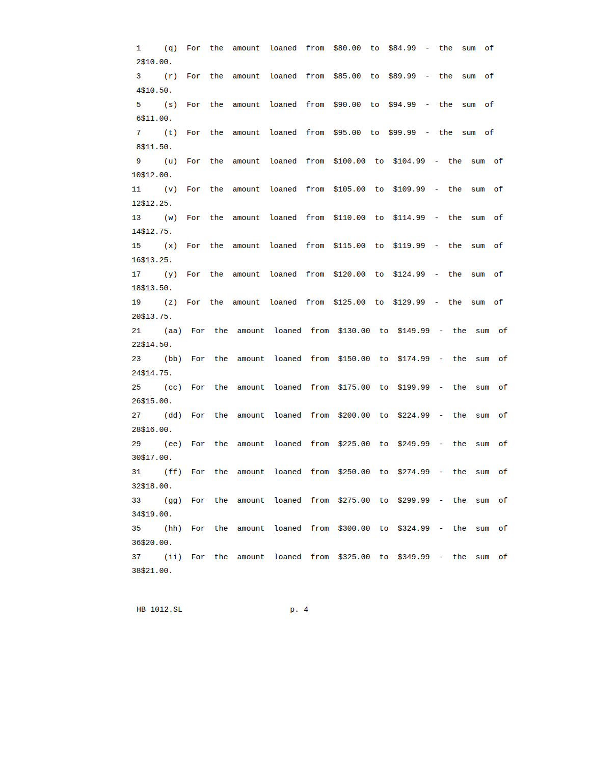| 1 | (q) For the amount loaned from $80.00 to $84.99 - the sum of |
| 2 | $10.00. |
| 3 | (r) For the amount loaned from $85.00 to $89.99 - the sum of |
| 4 | $10.50. |
| 5 | (s) For the amount loaned from $90.00 to $94.99 - the sum of |
| 6 | $11.00. |
| 7 | (t) For the amount loaned from $95.00 to $99.99 - the sum of |
| 8 | $11.50. |
| 9 | (u) For the amount loaned from $100.00 to $104.99 - the sum of |
| 10 | $12.00. |
| 11 | (v) For the amount loaned from $105.00 to $109.99 - the sum of |
| 12 | $12.25. |
| 13 | (w) For the amount loaned from $110.00 to $114.99 - the sum of |
| 14 | $12.75. |
| 15 | (x) For the amount loaned from $115.00 to $119.99 - the sum of |
| 16 | $13.25. |
| 17 | (y) For the amount loaned from $120.00 to $124.99 - the sum of |
| 18 | $13.50. |
| 19 | (z) For the amount loaned from $125.00 to $129.99 - the sum of |
| 20 | $13.75. |
| 21 | (aa) For the amount loaned from $130.00 to $149.99 - the sum of |
| 22 | $14.50. |
| 23 | (bb) For the amount loaned from $150.00 to $174.99 - the sum of |
| 24 | $14.75. |
| 25 | (cc) For the amount loaned from $175.00 to $199.99 - the sum of |
| 26 | $15.00. |
| 27 | (dd) For the amount loaned from $200.00 to $224.99 - the sum of |
| 28 | $16.00. |
| 29 | (ee) For the amount loaned from $225.00 to $249.99 - the sum of |
| 30 | $17.00. |
| 31 | (ff) For the amount loaned from $250.00 to $274.99 - the sum of |
| 32 | $18.00. |
| 33 | (gg) For the amount loaned from $275.00 to $299.99 - the sum of |
| 34 | $19.00. |
| 35 | (hh) For the amount loaned from $300.00 to $324.99 - the sum of |
| 36 | $20.00. |
| 37 | (ii) For the amount loaned from $325.00 to $349.99 - the sum of |
| 38 | $21.00. |
HB 1012.SL
p. 4